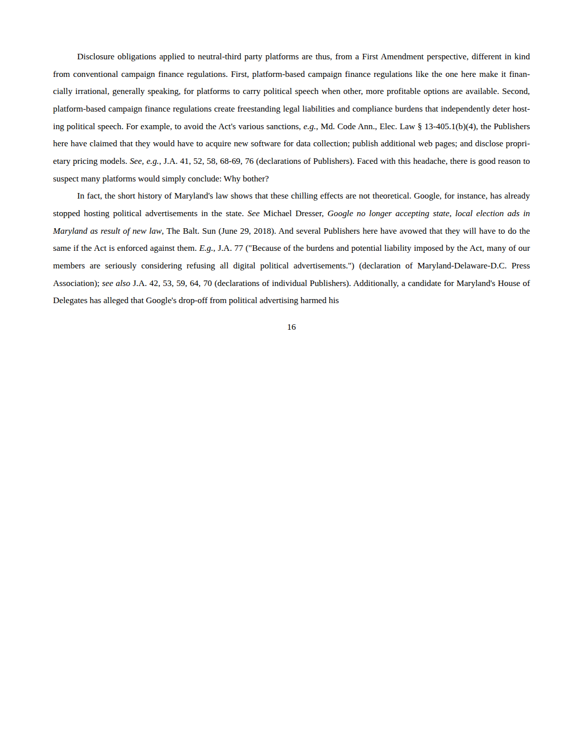Disclosure obligations applied to neutral-third party platforms are thus, from a First Amendment perspective, different in kind from conventional campaign finance regulations. First, platform-based campaign finance regulations like the one here make it financially irrational, generally speaking, for platforms to carry political speech when other, more profitable options are available. Second, platform-based campaign finance regulations create freestanding legal liabilities and compliance burdens that independently deter hosting political speech. For example, to avoid the Act's various sanctions, e.g., Md. Code Ann., Elec. Law § 13-405.1(b)(4), the Publishers here have claimed that they would have to acquire new software for data collection; publish additional web pages; and disclose proprietary pricing models. See, e.g., J.A. 41, 52, 58, 68-69, 76 (declarations of Publishers). Faced with this headache, there is good reason to suspect many platforms would simply conclude: Why bother?
In fact, the short history of Maryland's law shows that these chilling effects are not theoretical. Google, for instance, has already stopped hosting political advertisements in the state. See Michael Dresser, Google no longer accepting state, local election ads in Maryland as result of new law, The Balt. Sun (June 29, 2018). And several Publishers here have avowed that they will have to do the same if the Act is enforced against them. E.g., J.A. 77 ("Because of the burdens and potential liability imposed by the Act, many of our members are seriously considering refusing all digital political advertisements.") (declaration of Maryland-Delaware-D.C. Press Association); see also J.A. 42, 53, 59, 64, 70 (declarations of individual Publishers). Additionally, a candidate for Maryland's House of Delegates has alleged that Google's drop-off from political advertising harmed his
16